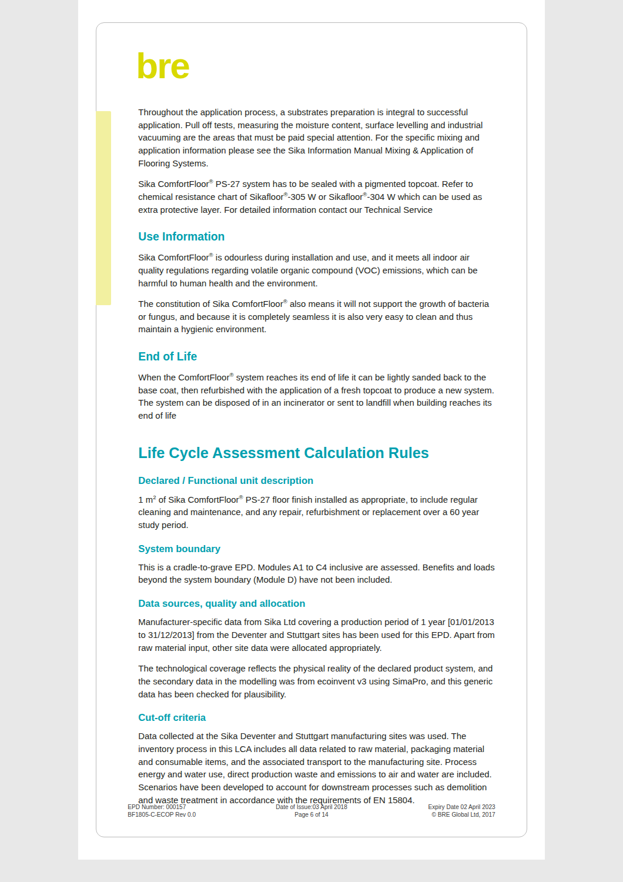bre
Throughout the application process, a substrates preparation is integral to successful application. Pull off tests, measuring the moisture content, surface levelling and industrial vacuuming are the areas that must be paid special attention. For the specific mixing and application information please see the Sika Information Manual Mixing & Application of Flooring Systems.
Sika ComfortFloor® PS-27 system has to be sealed with a pigmented topcoat. Refer to chemical resistance chart of Sikafloor®-305 W or Sikafloor®-304 W which can be used as extra protective layer. For detailed information contact our Technical Service
Use Information
Sika ComfortFloor® is odourless during installation and use, and it meets all indoor air quality regulations regarding volatile organic compound (VOC) emissions, which can be harmful to human health and the environment.
The constitution of Sika ComfortFloor® also means it will not support the growth of bacteria or fungus, and because it is completely seamless it is also very easy to clean and thus maintain a hygienic environment.
End of Life
When the ComfortFloor® system reaches its end of life it can be lightly sanded back to the base coat, then refurbished with the application of a fresh topcoat to produce a new system. The system can be disposed of in an incinerator or sent to landfill when building reaches its end of life
Life Cycle Assessment Calculation Rules
Declared / Functional unit description
1 m2 of Sika ComfortFloor® PS-27 floor finish installed as appropriate, to include regular cleaning and maintenance, and any repair, refurbishment or replacement over a 60 year study period.
System boundary
This is a cradle-to-grave EPD. Modules A1 to C4 inclusive are assessed. Benefits and loads beyond the system boundary (Module D) have not been included.
Data sources, quality and allocation
Manufacturer-specific data from Sika Ltd covering a production period of 1 year [01/01/2013 to 31/12/2013] from the Deventer and Stuttgart sites has been used for this EPD. Apart from raw material input, other site data were allocated appropriately.
The technological coverage reflects the physical reality of the declared product system, and the secondary data in the modelling was from ecoinvent v3 using SimaPro, and this generic data has been checked for plausibility.
Cut-off criteria
Data collected at the Sika Deventer and Stuttgart manufacturing sites was used. The inventory process in this LCA includes all data related to raw material, packaging material and consumable items, and the associated transport to the manufacturing site. Process energy and water use, direct production waste and emissions to air and water are included. Scenarios have been developed to account for downstream processes such as demolition and waste treatment in accordance with the requirements of EN 15804.
EPD Number: 000157
Date of Issue:03 April 2018
Expiry Date 02 April 2023
BF1805-C-ECOP Rev 0.0
Page 6 of 14
© BRE Global Ltd, 2017